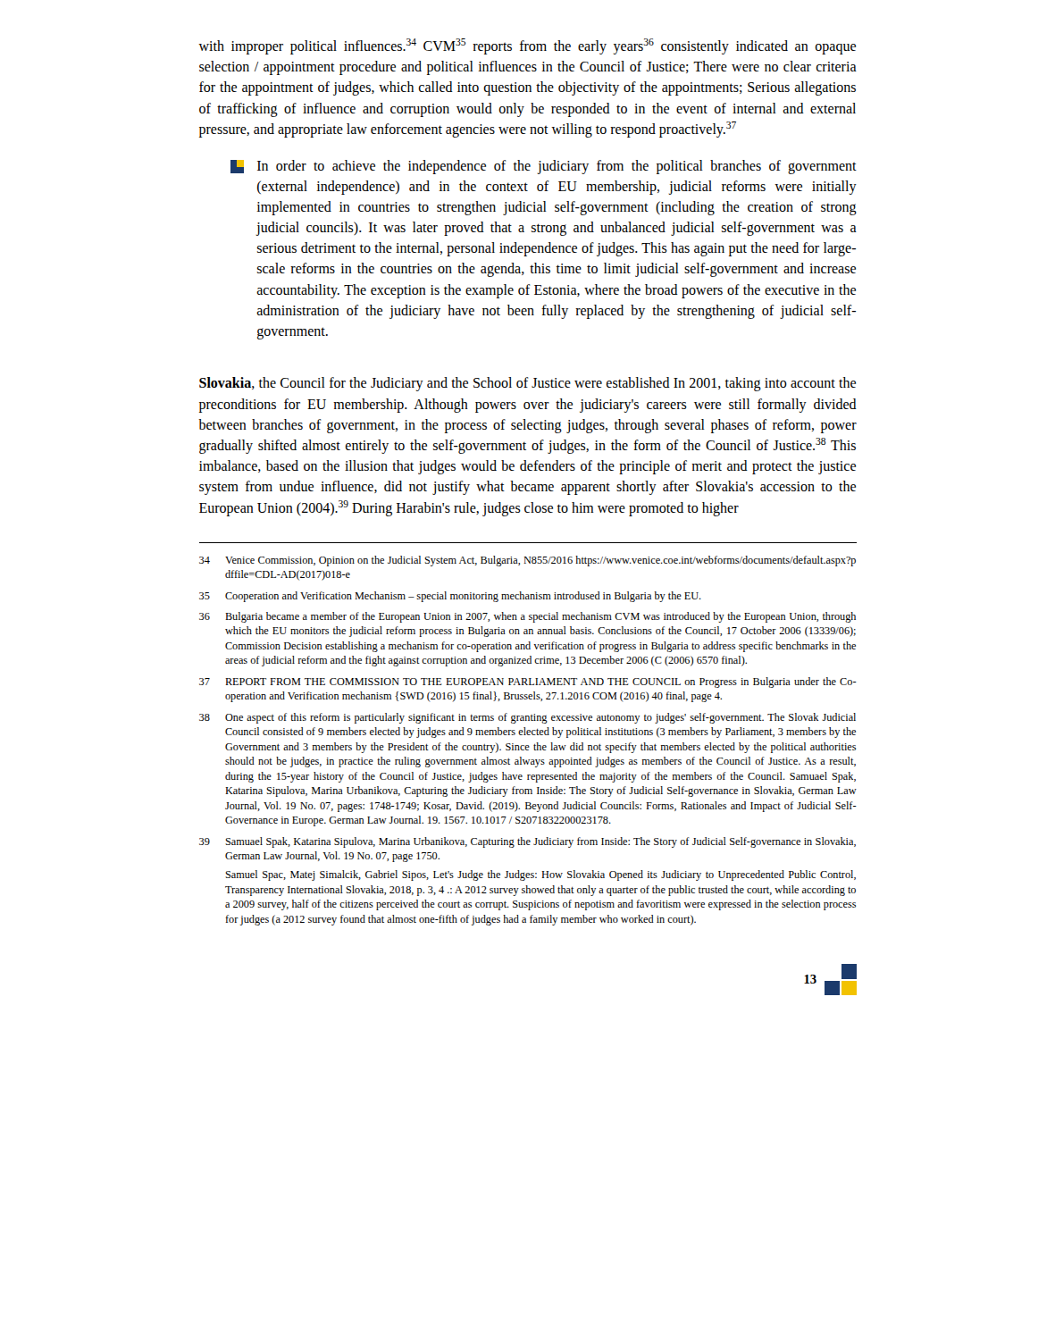with improper political influences.34 CVM35 reports from the early years36 consistently indicated an opaque selection / appointment procedure and political influences in the Council of Justice; There were no clear criteria for the appointment of judges, which called into question the objectivity of the appointments; Serious allegations of trafficking of influence and corruption would only be responded to in the event of internal and external pressure, and appropriate law enforcement agencies were not willing to respond proactively.37
In order to achieve the independence of the judiciary from the political branches of government (external independence) and in the context of EU membership, judicial reforms were initially implemented in countries to strengthen judicial self-government (including the creation of strong judicial councils). It was later proved that a strong and unbalanced judicial self-government was a serious detriment to the internal, personal independence of judges. This has again put the need for large-scale reforms in the countries on the agenda, this time to limit judicial self-government and increase accountability. The exception is the example of Estonia, where the broad powers of the executive in the administration of the judiciary have not been fully replaced by the strengthening of judicial self-government.
Slovakia, the Council for the Judiciary and the School of Justice were established In 2001, taking into account the preconditions for EU membership. Although powers over the judiciary's careers were still formally divided between branches of government, in the process of selecting judges, through several phases of reform, power gradually shifted almost entirely to the self-government of judges, in the form of the Council of Justice.38 This imbalance, based on the illusion that judges would be defenders of the principle of merit and protect the justice system from undue influence, did not justify what became apparent shortly after Slovakia's accession to the European Union (2004).39 During Harabin's rule, judges close to him were promoted to higher
Venice Commission, Opinion on the Judicial System Act, Bulgaria, N855/2016 https://www.venice.coe.int/webforms/documents/default.aspx?pdffile=CDL-AD(2017)018-e
Cooperation and Verification Mechanism – special monitoring mechanism introdused in Bulgaria by the EU.
Bulgaria became a member of the European Union in 2007, when a special mechanism CVM was introduced by the European Union, through which the EU monitors the judicial reform process in Bulgaria on an annual basis. Conclusions of the Council, 17 October 2006 (13339/06); Commission Decision establishing a mechanism for co-operation and verification of progress in Bulgaria to address specific benchmarks in the areas of judicial reform and the fight against corruption and organized crime, 13 December 2006 (C (2006) 6570 final).
REPORT FROM THE COMMISSION TO THE EUROPEAN PARLIAMENT AND THE COUNCIL on Progress in Bulgaria under the Co-operation and Verification mechanism {SWD (2016) 15 final}, Brussels, 27.1.2016 COM (2016) 40 final, page 4.
One aspect of this reform is particularly significant in terms of granting excessive autonomy to judges' self-government. The Slovak Judicial Council consisted of 9 members elected by judges and 9 members elected by political institutions (3 members by Parliament, 3 members by the Government and 3 members by the President of the country). Since the law did not specify that members elected by the political authorities should not be judges, in practice the ruling government almost always appointed judges as members of the Council of Justice. As a result, during the 15-year history of the Council of Justice, judges have represented the majority of the members of the Council. Samuael Spak, Katarina Sipulova, Marina Urbanikova, Capturing the Judiciary from Inside: The Story of Judicial Self-governance in Slovakia, German Law Journal, Vol. 19 No. 07, pages: 1748-1749; Kosar, David. (2019). Beyond Judicial Councils: Forms, Rationales and Impact of Judicial Self-Governance in Europe. German Law Journal. 19. 1567. 10.1017 / S2071832200023178.
Samuael Spak, Katarina Sipulova, Marina Urbanikova, Capturing the Judiciary from Inside: The Story of Judicial Self-governance in Slovakia, German Law Journal, Vol. 19 No. 07, page 1750.
Samuel Spac, Matej Simalcik, Gabriel Sipos, Let's Judge the Judges: How Slovakia Opened its Judiciary to Unprecedented Public Control, Transparency International Slovakia, 2018, p. 3, 4 .: A 2012 survey showed that only a quarter of the public trusted the court, while according to a 2009 survey, half of the citizens perceived the court as corrupt. Suspicions of nepotism and favoritism were expressed in the selection process for judges (a 2012 survey found that almost one-fifth of judges had a family member who worked in court).
13